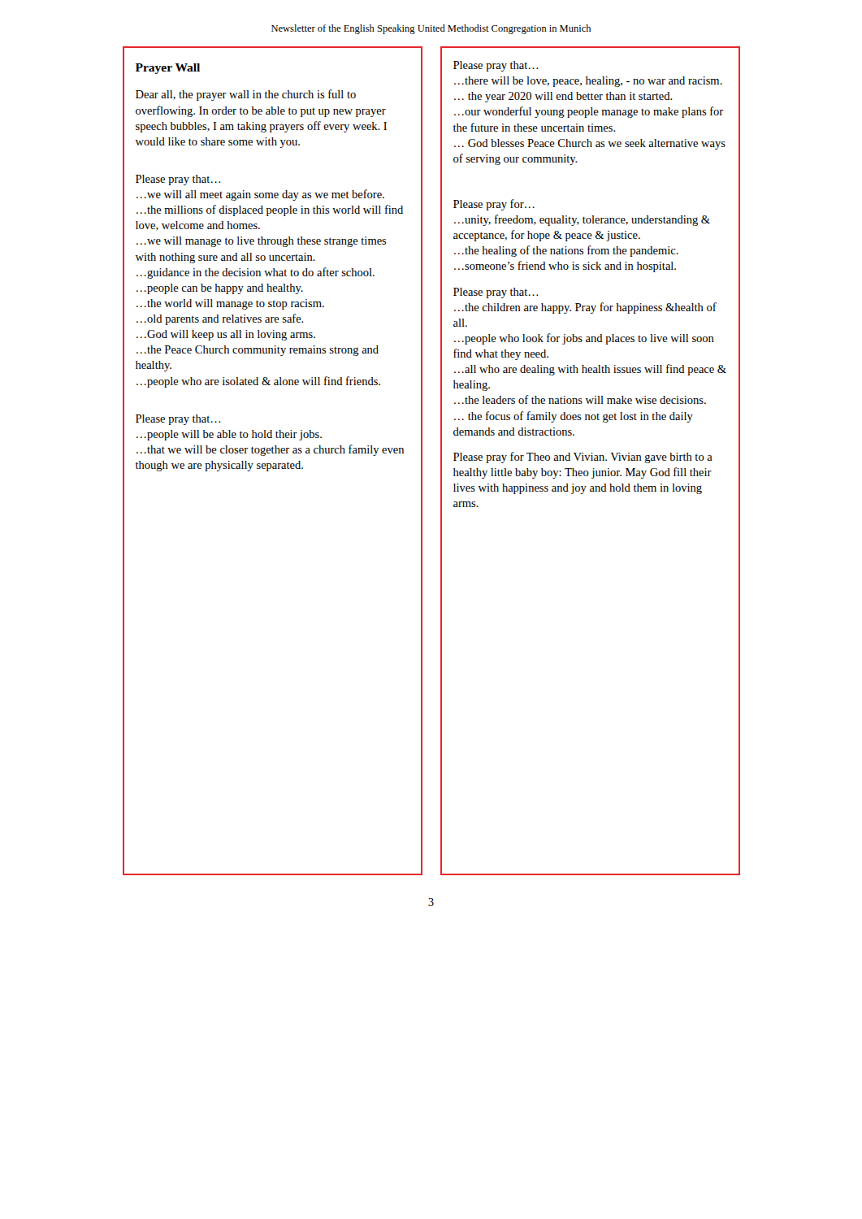Newsletter of the English Speaking United Methodist Congregation in Munich
Prayer Wall
Dear all, the prayer wall in the church is full to overflowing. In order to be able to put up new prayer speech bubbles, I am taking prayers off every week. I would like to share some with you.
Please pray that…
…we will all meet again some day as we met before.
…the millions of displaced people in this world will find love, welcome and homes.
…we will manage to live through these strange times with nothing sure and all so uncertain.
…guidance in the decision what to do after school.
…people can be happy and healthy.
…the world will manage to stop racism.
…old parents and relatives are safe.
…God will keep us all in loving arms.
…the Peace Church community remains strong and healthy.
…people who are isolated & alone will find friends.
Please pray that…
…people will be able to hold their jobs.
…that we will be closer together as a church family even though we are physically separated.
Please pray that…
…there will be love, peace, healing, - no war and racism.
… the year 2020 will end better than it started.
…our wonderful young people manage to make plans for the future in these uncertain times.
… God blesses Peace Church as we seek alternative ways of serving our community.
Please pray for…
…unity, freedom, equality, tolerance, understanding & acceptance, for hope & peace & justice.
…the healing of the nations from the pandemic.
…someone’s friend who is sick and in hospital.
Please pray that…
…the children are happy. Pray for happiness &health of all.
…people who look for jobs and places to live will soon find what they need.
…all who are dealing with health issues will find peace & healing.
…the leaders of the nations will make wise decisions.
… the focus of family does not get lost in the daily demands and distractions.
Please pray for Theo and Vivian. Vivian gave birth to a healthy little baby boy: Theo junior. May God fill their lives with happiness and joy and hold them in loving arms.
3